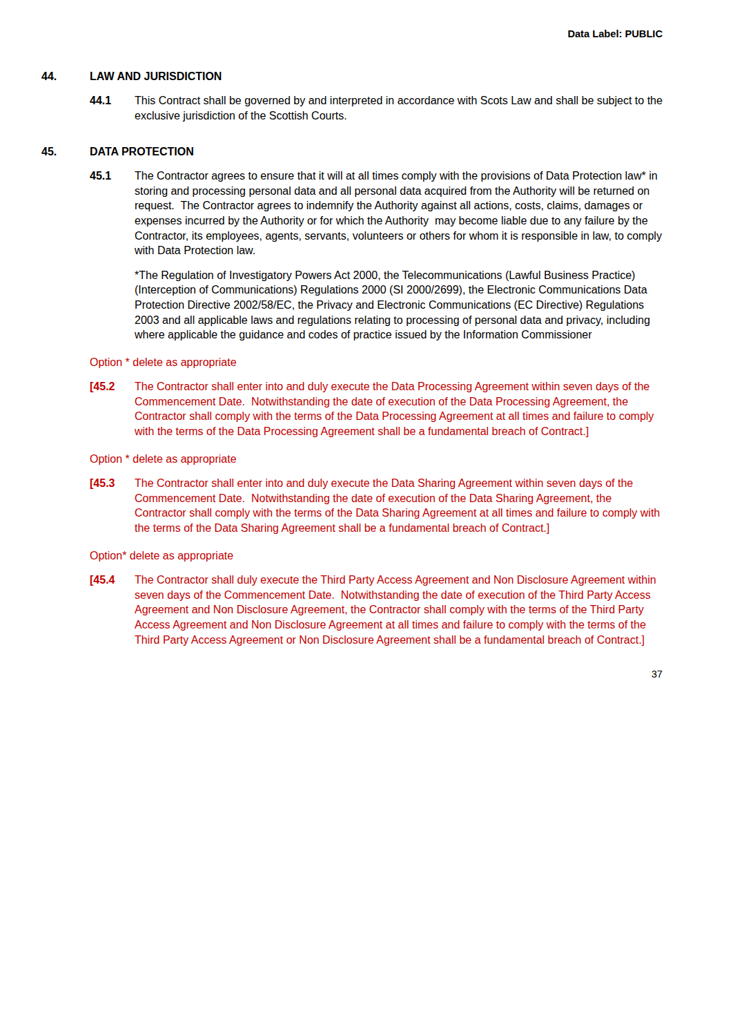Data Label: PUBLIC
44.
Law and Jurisdiction
44.1
This Contract shall be governed by and interpreted in accordance with Scots Law and shall be subject to the exclusive jurisdiction of the Scottish Courts.
45.
Data Protection
45.1
The Contractor agrees to ensure that it will at all times comply with the provisions of Data Protection law* in storing and processing personal data and all personal data acquired from the Authority will be returned on request. The Contractor agrees to indemnify the Authority against all actions, costs, claims, damages or expenses incurred by the Authority or for which the Authority may become liable due to any failure by the Contractor, its employees, agents, servants, volunteers or others for whom it is responsible in law, to comply with Data Protection law.
*The Regulation of Investigatory Powers Act 2000, the Telecommunications (Lawful Business Practice) (Interception of Communications) Regulations 2000 (SI 2000/2699), the Electronic Communications Data Protection Directive 2002/58/EC, the Privacy and Electronic Communications (EC Directive) Regulations 2003 and all applicable laws and regulations relating to processing of personal data and privacy, including where applicable the guidance and codes of practice issued by the Information Commissioner
Option * delete as appropriate
[45.2
The Contractor shall enter into and duly execute the Data Processing Agreement within seven days of the Commencement Date. Notwithstanding the date of execution of the Data Processing Agreement, the Contractor shall comply with the terms of the Data Processing Agreement at all times and failure to comply with the terms of the Data Processing Agreement shall be a fundamental breach of Contract.]
Option * delete as appropriate
[45.3
The Contractor shall enter into and duly execute the Data Sharing Agreement within seven days of the Commencement Date. Notwithstanding the date of execution of the Data Sharing Agreement, the Contractor shall comply with the terms of the Data Sharing Agreement at all times and failure to comply with the terms of the Data Sharing Agreement shall be a fundamental breach of Contract.]
Option* delete as appropriate
[45.4
The Contractor shall duly execute the Third Party Access Agreement and Non Disclosure Agreement within seven days of the Commencement Date. Notwithstanding the date of execution of the Third Party Access Agreement and Non Disclosure Agreement, the Contractor shall comply with the terms of the Third Party Access Agreement and Non Disclosure Agreement at all times and failure to comply with the terms of the Third Party Access Agreement or Non Disclosure Agreement shall be a fundamental breach of Contract.]
37